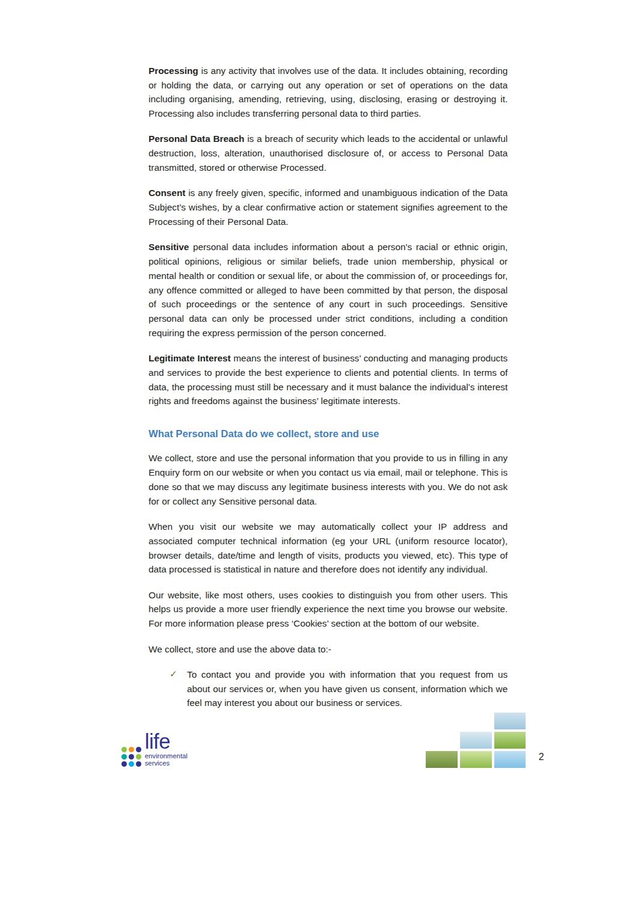Processing is any activity that involves use of the data. It includes obtaining, recording or holding the data, or carrying out any operation or set of operations on the data including organising, amending, retrieving, using, disclosing, erasing or destroying it. Processing also includes transferring personal data to third parties.
Personal Data Breach is a breach of security which leads to the accidental or unlawful destruction, loss, alteration, unauthorised disclosure of, or access to Personal Data transmitted, stored or otherwise Processed.
Consent is any freely given, specific, informed and unambiguous indication of the Data Subject’s wishes, by a clear confirmative action or statement signifies agreement to the Processing of their Personal Data.
Sensitive personal data includes information about a person's racial or ethnic origin, political opinions, religious or similar beliefs, trade union membership, physical or mental health or condition or sexual life, or about the commission of, or proceedings for, any offence committed or alleged to have been committed by that person, the disposal of such proceedings or the sentence of any court in such proceedings. Sensitive personal data can only be processed under strict conditions, including a condition requiring the express permission of the person concerned.
Legitimate Interest means the interest of business’ conducting and managing products and services to provide the best experience to clients and potential clients. In terms of data, the processing must still be necessary and it must balance the individual’s interest rights and freedoms against the business’ legitimate interests.
What Personal Data do we collect, store and use
We collect, store and use the personal information that you provide to us in filling in any Enquiry form on our website or when you contact us via email, mail or telephone. This is done so that we may discuss any legitimate business interests with you. We do not ask for or collect any Sensitive personal data.
When you visit our website we may automatically collect your IP address and associated computer technical information (eg your URL (uniform resource locator), browser details, date/time and length of visits, products you viewed, etc). This type of data processed is statistical in nature and therefore does not identify any individual.
Our website, like most others, uses cookies to distinguish you from other users. This helps us provide a more user friendly experience the next time you browse our website. For more information please press ‘Cookies’ section at the bottom of our website.
We collect, store and use the above data to:-
To contact you and provide you with information that you request from us about our services or, when you have given us consent, information which we feel may interest you about our business or services.
life environmental services
2